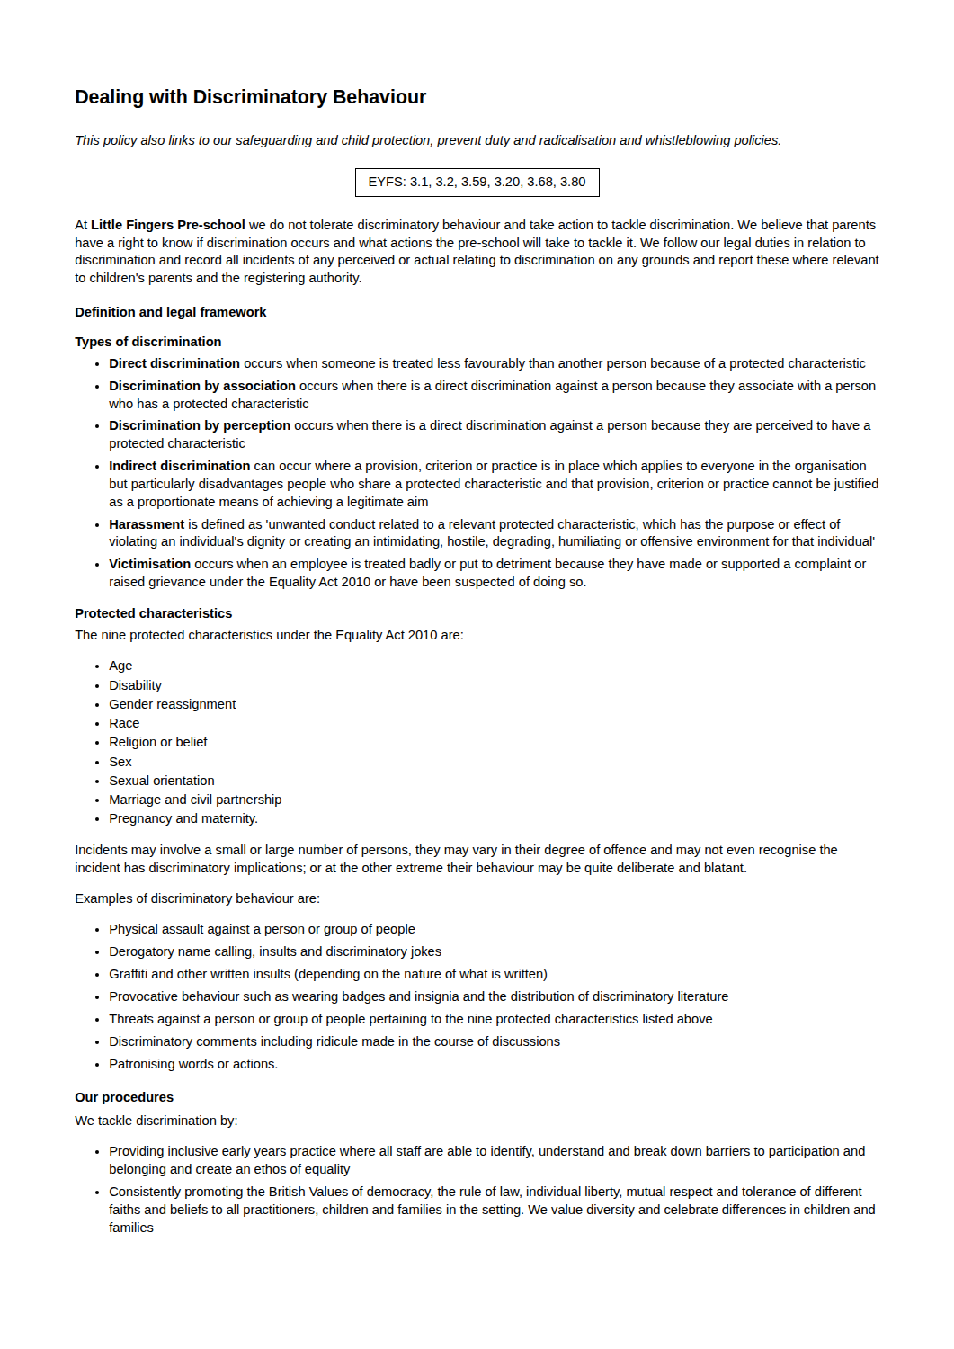Dealing with Discriminatory Behaviour
This policy also links to our safeguarding and child protection, prevent duty and radicalisation and whistleblowing policies.
EYFS: 3.1, 3.2, 3.59, 3.20, 3.68, 3.80
At Little Fingers Pre-school we do not tolerate discriminatory behaviour and take action to tackle discrimination. We believe that parents have a right to know if discrimination occurs and what actions the pre-school will take to tackle it. We follow our legal duties in relation to discrimination and record all incidents of any perceived or actual relating to discrimination on any grounds and report these where relevant to children's parents and the registering authority.
Definition and legal framework
Types of discrimination
Direct discrimination occurs when someone is treated less favourably than another person because of a protected characteristic
Discrimination by association occurs when there is a direct discrimination against a person because they associate with a person who has a protected characteristic
Discrimination by perception occurs when there is a direct discrimination against a person because they are perceived to have a protected characteristic
Indirect discrimination can occur where a provision, criterion or practice is in place which applies to everyone in the organisation but particularly disadvantages people who share a protected characteristic and that provision, criterion or practice cannot be justified as a proportionate means of achieving a legitimate aim
Harassment is defined as 'unwanted conduct related to a relevant protected characteristic, which has the purpose or effect of violating an individual's dignity or creating an intimidating, hostile, degrading, humiliating or offensive environment for that individual'
Victimisation occurs when an employee is treated badly or put to detriment because they have made or supported a complaint or raised grievance under the Equality Act 2010 or have been suspected of doing so.
Protected characteristics
The nine protected characteristics under the Equality Act 2010 are:
Age
Disability
Gender reassignment
Race
Religion or belief
Sex
Sexual orientation
Marriage and civil partnership
Pregnancy and maternity.
Incidents may involve a small or large number of persons, they may vary in their degree of offence and may not even recognise the incident has discriminatory implications; or at the other extreme their behaviour may be quite deliberate and blatant.
Examples of discriminatory behaviour are:
Physical assault against a person or group of people
Derogatory name calling, insults and discriminatory jokes
Graffiti and other written insults (depending on the nature of what is written)
Provocative behaviour such as wearing badges and insignia and the distribution of discriminatory literature
Threats against a person or group of people pertaining to the nine protected characteristics listed above
Discriminatory comments including ridicule made in the course of discussions
Patronising words or actions.
Our procedures
We tackle discrimination by:
Providing inclusive early years practice where all staff are able to identify, understand and break down barriers to participation and belonging and create an ethos of equality
Consistently promoting the British Values of democracy, the rule of law, individual liberty, mutual respect and tolerance of different faiths and beliefs to all practitioners, children and families in the setting. We value diversity and celebrate differences in children and families